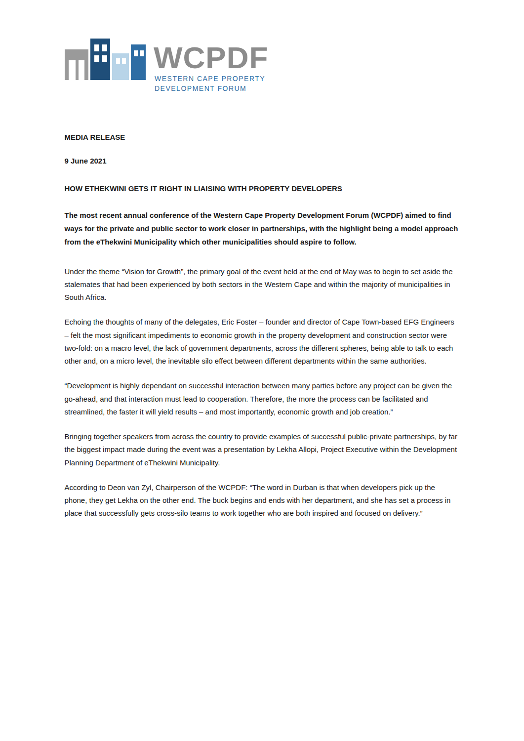WCPDF WESTERN CAPE PROPERTY DEVELOPMENT FORUM
MEDIA RELEASE
9 June 2021
HOW ETHEKWINI GETS IT RIGHT IN LIAISING WITH PROPERTY DEVELOPERS
The most recent annual conference of the Western Cape Property Development Forum (WCPDF) aimed to find ways for the private and public sector to work closer in partnerships, with the highlight being a model approach from the eThekwini Municipality which other municipalities should aspire to follow.
Under the theme “Vision for Growth”, the primary goal of the event held at the end of May was to begin to set aside the stalemates that had been experienced by both sectors in the Western Cape and within the majority of municipalities in South Africa.
Echoing the thoughts of many of the delegates, Eric Foster – founder and director of Cape Town-based EFG Engineers – felt the most significant impediments to economic growth in the property development and construction sector were two-fold: on a macro level, the lack of government departments, across the different spheres, being able to talk to each other and, on a micro level, the inevitable silo effect between different departments within the same authorities.
“Development is highly dependant on successful interaction between many parties before any project can be given the go-ahead, and that interaction must lead to cooperation. Therefore, the more the process can be facilitated and streamlined, the faster it will yield results – and most importantly, economic growth and job creation.”
Bringing together speakers from across the country to provide examples of successful public-private partnerships, by far the biggest impact made during the event was a presentation by Lekha Allopi, Project Executive within the Development Planning Department of eThekwini Municipality.
According to Deon van Zyl, Chairperson of the WCPDF: “The word in Durban is that when developers pick up the phone, they get Lekha on the other end. The buck begins and ends with her department, and she has set a process in place that successfully gets cross-silo teams to work together who are both inspired and focused on delivery.”